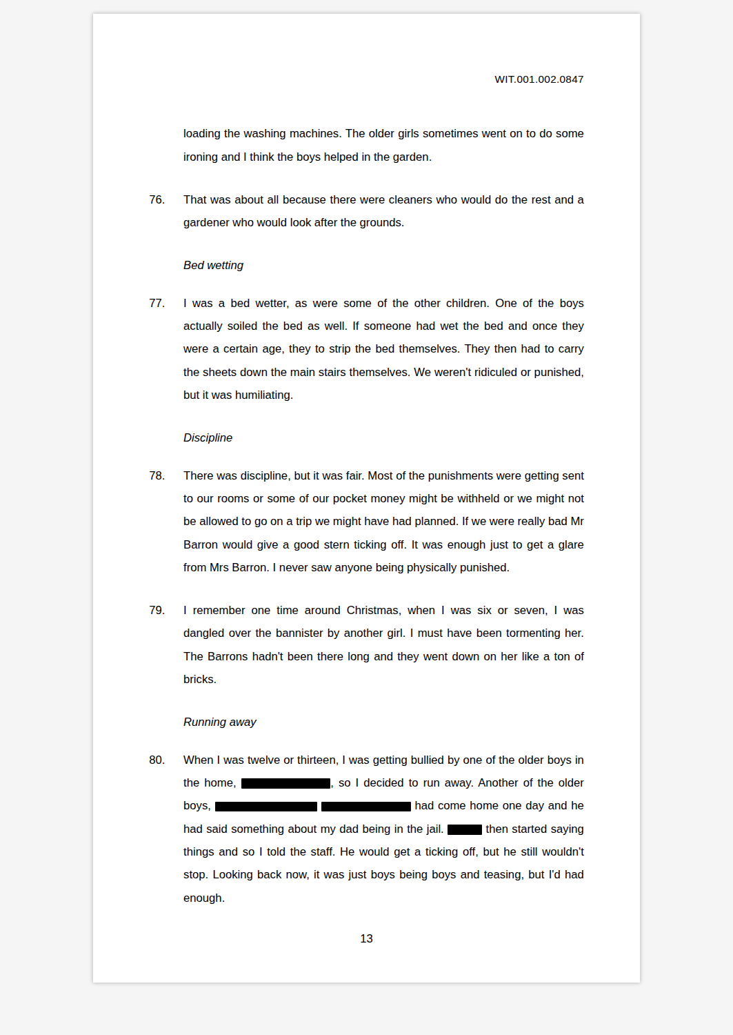WIT.001.002.0847
loading the washing machines. The older girls sometimes went on to do some ironing and I think the boys helped in the garden.
76.
That was about all because there were cleaners who would do the rest and a gardener who would look after the grounds.
Bed wetting
77.
I was a bed wetter, as were some of the other children. One of the boys actually soiled the bed as well. If someone had wet the bed and once they were a certain age, they to strip the bed themselves. They then had to carry the sheets down the main stairs themselves. We weren't ridiculed or punished, but it was humiliating.
Discipline
78.
There was discipline, but it was fair. Most of the punishments were getting sent to our rooms or some of our pocket money might be withheld or we might not be allowed to go on a trip we might have had planned. If we were really bad Mr Barron would give a good stern ticking off. It was enough just to get a glare from Mrs Barron. I never saw anyone being physically punished.
79.
I remember one time around Christmas, when I was six or seven, I was dangled over the bannister by another girl. I must have been tormenting her. The Barrons hadn't been there long and they went down on her like a ton of bricks.
Running away
80.
When I was twelve or thirteen, I was getting bullied by one of the older boys in the home, , so I decided to run away. Another of the older boys, had come home one day and he had said something about my dad being in the jail. then started saying things and so I told the staff. He would get a ticking off, but he still wouldn't stop. Looking back now, it was just boys being boys and teasing, but I'd had enough.
13